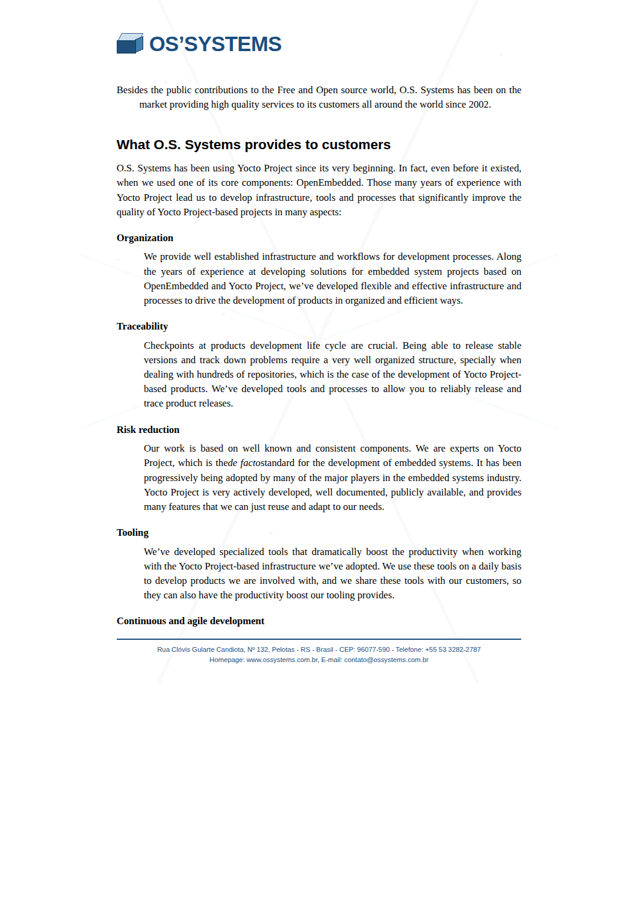OS’SYSTEMS
Besides the public contributions to the Free and Open source world, O.S. Systems has been on the market providing high quality services to its customers all around the world since 2002.
What O.S. Systems provides to customers
O.S. Systems has been using Yocto Project since its very beginning. In fact, even before it existed, when we used one of its core components: OpenEmbedded. Those many years of experience with Yocto Project lead us to develop infrastructure, tools and processes that significantly improve the quality of Yocto Project-based projects in many aspects:
Organization
We provide well established infrastructure and workflows for development processes. Along the years of experience at developing solutions for embedded system projects based on OpenEmbedded and Yocto Project, we’ve developed flexible and effective infrastructure and processes to drive the development of products in organized and efficient ways.
Traceability
Checkpoints at products development life cycle are crucial. Being able to release stable versions and track down problems require a very well organized structure, specially when dealing with hundreds of repositories, which is the case of the development of Yocto Project-based products. We’ve developed tools and processes to allow you to reliably release and trace product releases.
Risk reduction
Our work is based on well known and consistent components. We are experts on Yocto Project, which is thede factostandard for the development of embedded systems. It has been progressively being adopted by many of the major players in the embedded systems industry. Yocto Project is very actively developed, well documented, publicly available, and provides many features that we can just reuse and adapt to our needs.
Tooling
We’ve developed specialized tools that dramatically boost the productivity when working with the Yocto Project-based infrastructure we’ve adopted. We use these tools on a daily basis to develop products we are involved with, and we share these tools with our customers, so they can also have the productivity boost our tooling provides.
Continuous and agile development
Rua Clóvis Gularte Candiota, Nº 132, Pelotas - RS - Brasil - CEP: 96077-590 - Telefone: +55 53 3282-2787
Homepage: www.ossystems.com.br, E-mail: contato@ossystems.com.br